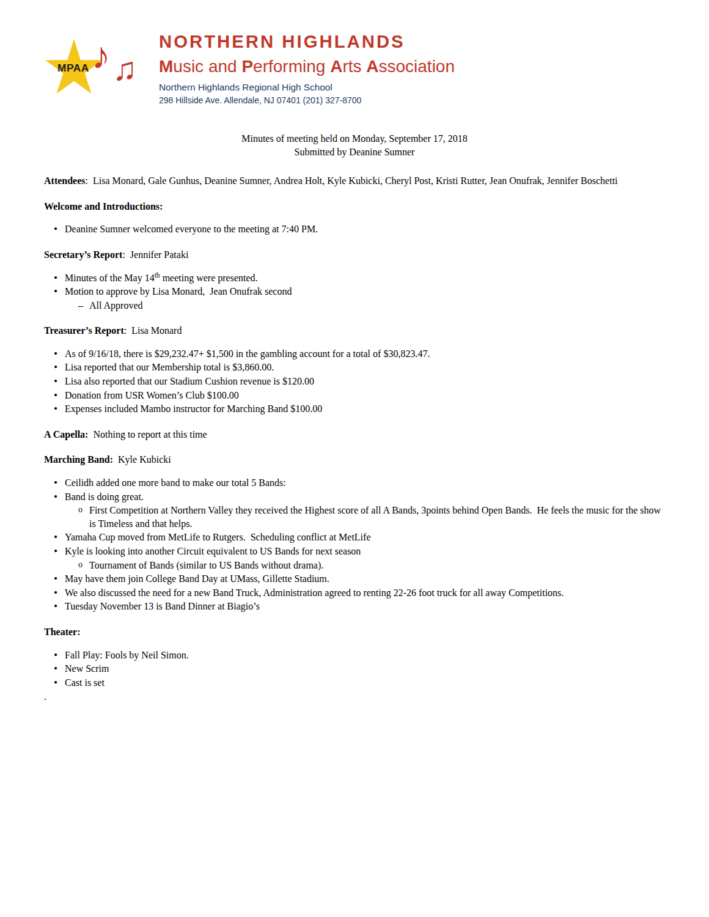MPAA
♪♫
NORTHERN HIGHLANDS
Music and Performing Arts Association
Northern Highlands Regional High School
298 Hillside Ave. Allendale, NJ 07401 (201) 327-8700
Minutes of meeting held on Monday, September 17, 2018
Submitted by Deanine Sumner
Attendees: Lisa Monard, Gale Gunhus, Deanine Sumner, Andrea Holt, Kyle Kubicki, Cheryl Post, Kristi Rutter, Jean Onufrak, Jennifer Boschetti
Welcome and Introductions:
Deanine Sumner welcomed everyone to the meeting at 7:40 PM.
Secretary’s Report: Jennifer Pataki
Minutes of the May 14th meeting were presented.
Motion to approve by Lisa Monard, Jean Onufrak second
All Approved
Treasurer’s Report: Lisa Monard
As of 9/16/18, there is $29,232.47+ $1,500 in the gambling account for a total of $30,823.47.
Lisa reported that our Membership total is $3,860.00.
Lisa also reported that our Stadium Cushion revenue is $120.00
Donation from USR Women’s Club $100.00
Expenses included Mambo instructor for Marching Band $100.00
A Capella: Nothing to report at this time
Marching Band: Kyle Kubicki
Ceilidh added one more band to make our total 5 Bands:
Band is doing great.
First Competition at Northern Valley they received the Highest score of all A Bands, 3points behind Open Bands. He feels the music for the show is Timeless and that helps.
Yamaha Cup moved from MetLife to Rutgers. Scheduling conflict at MetLife
Kyle is looking into another Circuit equivalent to US Bands for next season
Tournament of Bands (similar to US Bands without drama).
May have them join College Band Day at UMass, Gillette Stadium.
We also discussed the need for a new Band Truck, Administration agreed to renting 22-26 foot truck for all away Competitions.
Tuesday November 13 is Band Dinner at Biagio’s
Theater:
Fall Play: Fools by Neil Simon.
New Scrim
Cast is set
.